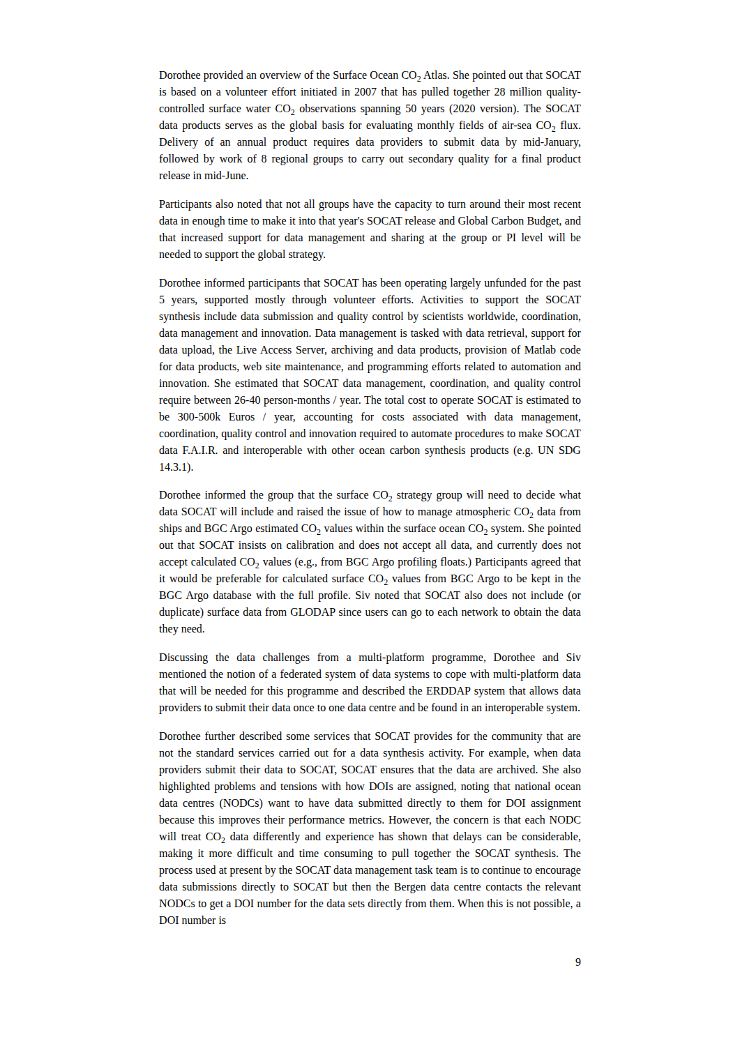Dorothee provided an overview of the Surface Ocean CO2 Atlas. She pointed out that SOCAT is based on a volunteer effort initiated in 2007 that has pulled together 28 million quality-controlled surface water CO2 observations spanning 50 years (2020 version). The SOCAT data products serves as the global basis for evaluating monthly fields of air-sea CO2 flux. Delivery of an annual product requires data providers to submit data by mid-January, followed by work of 8 regional groups to carry out secondary quality for a final product release in mid-June.
Participants also noted that not all groups have the capacity to turn around their most recent data in enough time to make it into that year's SOCAT release and Global Carbon Budget, and that increased support for data management and sharing at the group or PI level will be needed to support the global strategy.
Dorothee informed participants that SOCAT has been operating largely unfunded for the past 5 years, supported mostly through volunteer efforts. Activities to support the SOCAT synthesis include data submission and quality control by scientists worldwide, coordination, data management and innovation. Data management is tasked with data retrieval, support for data upload, the Live Access Server, archiving and data products, provision of Matlab code for data products, web site maintenance, and programming efforts related to automation and innovation. She estimated that SOCAT data management, coordination, and quality control require between 26-40 person-months / year. The total cost to operate SOCAT is estimated to be 300-500k Euros / year, accounting for costs associated with data management, coordination, quality control and innovation required to automate procedures to make SOCAT data F.A.I.R. and interoperable with other ocean carbon synthesis products (e.g. UN SDG 14.3.1).
Dorothee informed the group that the surface CO2 strategy group will need to decide what data SOCAT will include and raised the issue of how to manage atmospheric CO2 data from ships and BGC Argo estimated CO2 values within the surface ocean CO2 system. She pointed out that SOCAT insists on calibration and does not accept all data, and currently does not accept calculated CO2 values (e.g., from BGC Argo profiling floats.) Participants agreed that it would be preferable for calculated surface CO2 values from BGC Argo to be kept in the BGC Argo database with the full profile. Siv noted that SOCAT also does not include (or duplicate) surface data from GLODAP since users can go to each network to obtain the data they need.
Discussing the data challenges from a multi-platform programme, Dorothee and Siv mentioned the notion of a federated system of data systems to cope with multi-platform data that will be needed for this programme and described the ERDDAP system that allows data providers to submit their data once to one data centre and be found in an interoperable system.
Dorothee further described some services that SOCAT provides for the community that are not the standard services carried out for a data synthesis activity. For example, when data providers submit their data to SOCAT, SOCAT ensures that the data are archived. She also highlighted problems and tensions with how DOIs are assigned, noting that national ocean data centres (NODCs) want to have data submitted directly to them for DOI assignment because this improves their performance metrics. However, the concern is that each NODC will treat CO2 data differently and experience has shown that delays can be considerable, making it more difficult and time consuming to pull together the SOCAT synthesis. The process used at present by the SOCAT data management task team is to continue to encourage data submissions directly to SOCAT but then the Bergen data centre contacts the relevant NODCs to get a DOI number for the data sets directly from them. When this is not possible, a DOI number is
9